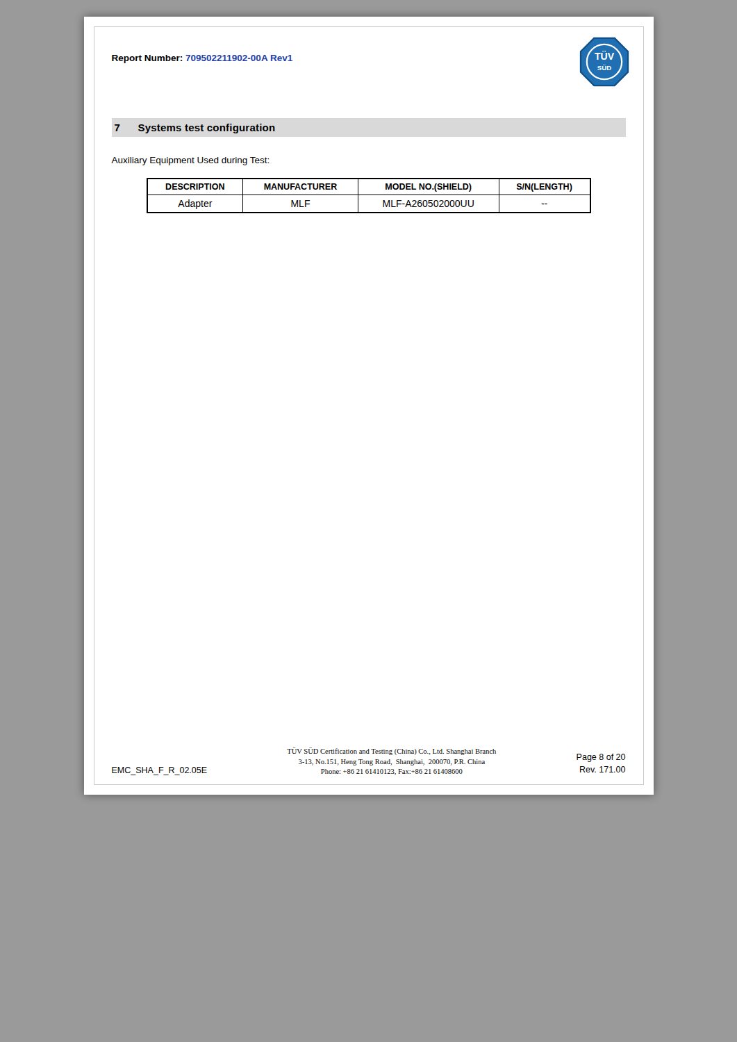Report Number: 709502211902-00A Rev1
TÜV SÜD
7 Systems test configuration
Auxiliary Equipment Used during Test:
| DESCRIPTION | MANUFACTURER | MODEL NO.(SHIELD) | S/N(LENGTH) |
| --- | --- | --- | --- |
| Adapter | MLF | MLF-A260502000UU | -- |
EMC_SHA_F_R_02.05E
TÜV SÜD Certification and Testing (China) Co., Ltd. Shanghai Branch
3-13, No.151, Heng Tong Road, Shanghai, 200070, P.R. China
Phone: +86 21 61410123, Fax:+86 21 61408600
Page 8 of 20
Rev. 171.00